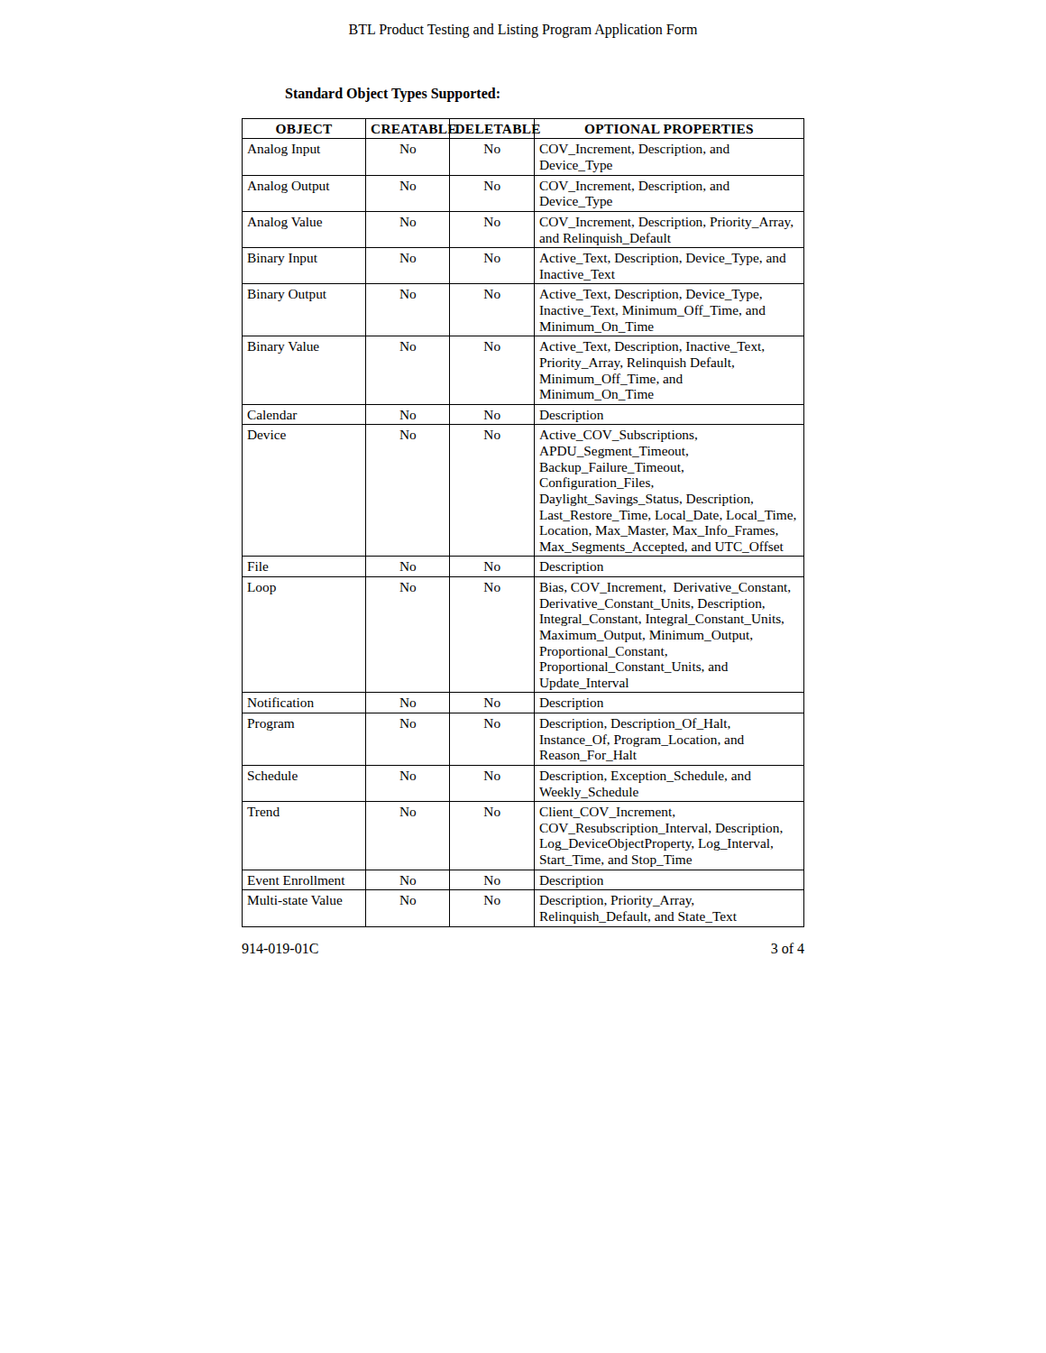BTL Product Testing and Listing Program Application Form
Standard Object Types Supported:
| OBJECT | CREATABLE | DELETABLE | OPTIONAL PROPERTIES |
| --- | --- | --- | --- |
| Analog Input | No | No | COV_Increment, Description, and Device_Type |
| Analog Output | No | No | COV_Increment, Description, and Device_Type |
| Analog Value | No | No | COV_Increment, Description, Priority_Array, and Relinquish_Default |
| Binary Input | No | No | Active_Text, Description, Device_Type, and Inactive_Text |
| Binary Output | No | No | Active_Text, Description, Device_Type, Inactive_Text, Minimum_Off_Time, and Minimum_On_Time |
| Binary Value | No | No | Active_Text, Description, Inactive_Text, Priority_Array, Relinquish Default, Minimum_Off_Time, and Minimum_On_Time |
| Calendar | No | No | Description |
| Device | No | No | Active_COV_Subscriptions, APDU_Segment_Timeout, Backup_Failure_Timeout, Configuration_Files, Daylight_Savings_Status, Description, Last_Restore_Time, Local_Date, Local_Time, Location, Max_Master, Max_Info_Frames, Max_Segments_Accepted, and UTC_Offset |
| File | No | No | Description |
| Loop | No | No | Bias, COV_Increment, Derivative_Constant, Derivative_Constant_Units, Description, Integral_Constant, Integral_Constant_Units, Maximum_Output, Minimum_Output, Proportional_Constant, Proportional_Constant_Units, and Update_Interval |
| Notification | No | No | Description |
| Program | No | No | Description, Description_Of_Halt, Instance_Of, Program_Location, and Reason_For_Halt |
| Schedule | No | No | Description, Exception_Schedule, and Weekly_Schedule |
| Trend | No | No | Client_COV_Increment, COV_Resubscription_Interval, Description, Log_DeviceObjectProperty, Log_Interval, Start_Time, and Stop_Time |
| Event Enrollment | No | No | Description |
| Multi-state Value | No | No | Description, Priority_Array, Relinquish_Default, and State_Text |
914-019-01C 3 of 4